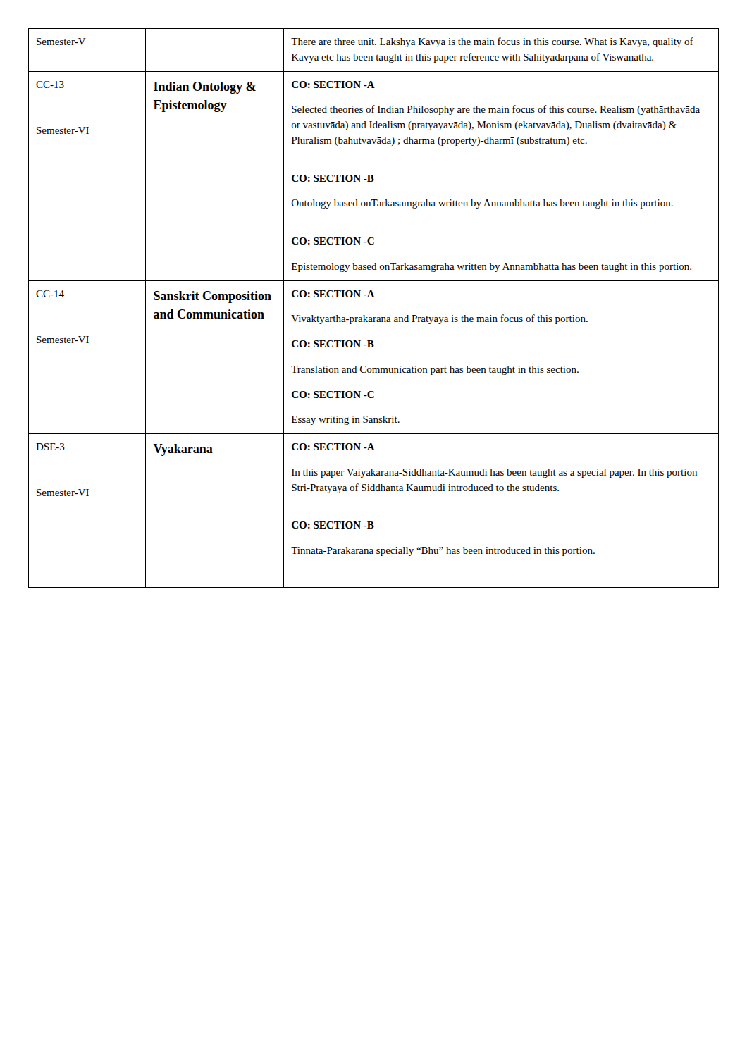| Semester-V | | There are three unit. Lakshya Kavya is the main focus in this course. What is Kavya, quality of Kavya etc has been taught in this paper reference with Sahityadarpana of Viswanatha. |
| CC-13 Semester-VI | Indian Ontology & Epistemology | CO: SECTION -A Selected theories of Indian Philosophy are the main focus of this course. Realism (yathārthavāda or vastuvāda) and Idealism (pratyayavāda), Monism (ekatvavāda), Dualism (dvaitavāda) & Pluralism (bahutvavāda) ; dharma (property)-dharmī (substratum) etc. CO: SECTION -B Ontology based onTarkasamgraha written by Annambhatta has been taught in this portion. CO: SECTION -C Epistemology based onTarkasamgraha written by Annambhatta has been taught in this portion. |
| CC-14 Semester-VI | Sanskrit Composition and Communication | CO: SECTION -A Vivaktyartha-prakarana and Pratyaya is the main focus of this portion. CO: SECTION -B Translation and Communication part has been taught in this section. CO: SECTION -C Essay writing in Sanskrit. |
| DSE-3 Semester-VI | Vyakarana | CO: SECTION -A In this paper Vaiyakarana-Siddhanta-Kaumudi has been taught as a special paper. In this portion Stri-Pratyaya of Siddhanta Kaumudi introduced to the students. CO: SECTION -B Tinnata-Parakarana specially “Bhu” has been introduced in this portion. |